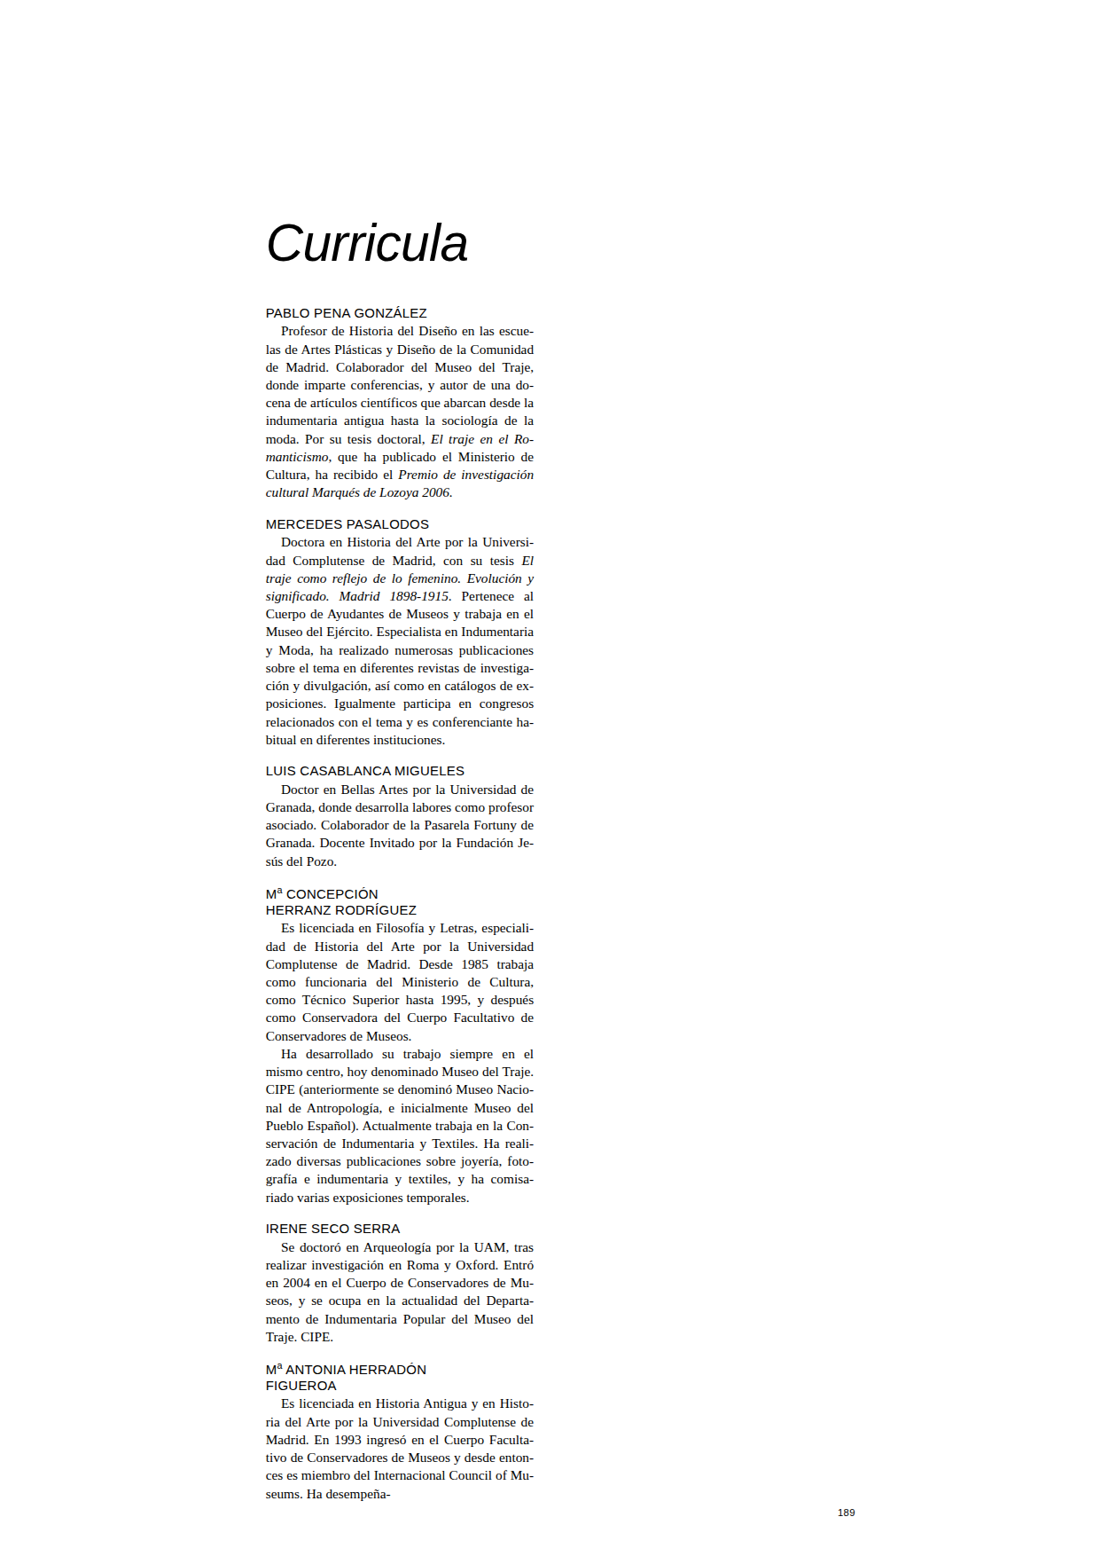Curricula
PABLO PENA GONZÁLEZ
Profesor de Historia del Diseño en las escuelas de Artes Plásticas y Diseño de la Comunidad de Madrid. Colaborador del Museo del Traje, donde imparte conferencias, y autor de una docena de artículos científicos que abarcan desde la indumentaria antigua hasta la sociología de la moda. Por su tesis doctoral, El traje en el Romanticismo, que ha publicado el Ministerio de Cultura, ha recibido el Premio de investigación cultural Marqués de Lozoya 2006.
MERCEDES PASALODOS
Doctora en Historia del Arte por la Universidad Complutense de Madrid, con su tesis El traje como reflejo de lo femenino. Evolución y significado. Madrid 1898-1915. Pertenece al Cuerpo de Ayudantes de Museos y trabaja en el Museo del Ejército. Especialista en Indumentaria y Moda, ha realizado numerosas publicaciones sobre el tema en diferentes revistas de investigación y divulgación, así como en catálogos de exposiciones. Igualmente participa en congresos relacionados con el tema y es conferenciante habitual en diferentes instituciones.
LUIS CASABLANCA MIGUELES
Doctor en Bellas Artes por la Universidad de Granada, donde desarrolla labores como profesor asociado. Colaborador de la Pasarela Fortuny de Granada. Docente Invitado por la Fundación Jesús del Pozo.
Ma CONCEPCIÓN
HERRANZ RODRÍGUEZ
Es licenciada en Filosofía y Letras, especialidad de Historia del Arte por la Universidad Complutense de Madrid. Desde 1985 trabaja como funcionaria del Ministerio de Cultura, como Técnico Superior hasta 1995, y después como Conservadora del Cuerpo Facultativo de Conservadores de Museos.
Ha desarrollado su trabajo siempre en el mismo centro, hoy denominado Museo del Traje. CIPE (anteriormente se denominó Museo Nacional de Antropología, e inicialmente Museo del Pueblo Español). Actualmente trabaja en la Conservación de Indumentaria y Textiles. Ha realizado diversas publicaciones sobre joyería, fotografía e indumentaria y textiles, y ha comisariado varias exposiciones temporales.
IRENE SECO SERRA
Se doctoró en Arqueología por la UAM, tras realizar investigación en Roma y Oxford. Entró en 2004 en el Cuerpo de Conservadores de Museos, y se ocupa en la actualidad del Departamento de Indumentaria Popular del Museo del Traje. CIPE.
Ma ANTONIA HERRADÓN
FIGUEROA
Es licenciada en Historia Antigua y en Historia del Arte por la Universidad Complutense de Madrid. En 1993 ingresó en el Cuerpo Facultativo de Conservadores de Museos y desde entonces es miembro del Internacional Council of Museums. Ha desempeña-
189